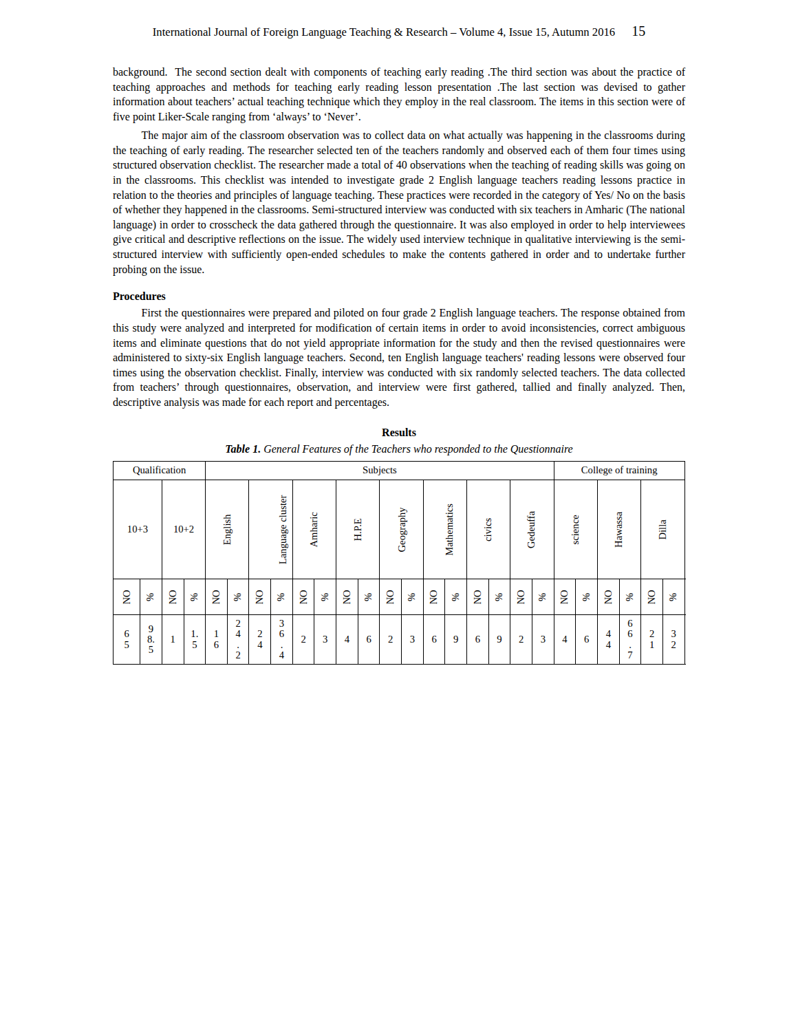International Journal of Foreign Language Teaching & Research – Volume 4, Issue 15, Autumn 2016 15
background. The second section dealt with components of teaching early reading .The third section was about the practice of teaching approaches and methods for teaching early reading lesson presentation .The last section was devised to gather information about teachers’ actual teaching technique which they employ in the real classroom. The items in this section were of five point Liker-Scale ranging from ‘always’ to ‘Never’.
The major aim of the classroom observation was to collect data on what actually was happening in the classrooms during the teaching of early reading. The researcher selected ten of the teachers randomly and observed each of them four times using structured observation checklist. The researcher made a total of 40 observations when the teaching of reading skills was going on in the classrooms. This checklist was intended to investigate grade 2 English language teachers reading lessons practice in relation to the theories and principles of language teaching. These practices were recorded in the category of Yes/ No on the basis of whether they happened in the classrooms. Semi-structured interview was conducted with six teachers in Amharic (The national language) in order to crosscheck the data gathered through the questionnaire. It was also employed in order to help interviewees give critical and descriptive reflections on the issue. The widely used interview technique in qualitative interviewing is the semi-structured interview with sufficiently open-ended schedules to make the contents gathered in order and to undertake further probing on the issue.
Procedures
First the questionnaires were prepared and piloted on four grade 2 English language teachers. The response obtained from this study were analyzed and interpreted for modification of certain items in order to avoid inconsistencies, correct ambiguous items and eliminate questions that do not yield appropriate information for the study and then the revised questionnaires were administered to sixty-six English language teachers. Second, ten English language teachers' reading lessons were observed four times using the observation checklist. Finally, interview was conducted with six randomly selected teachers. The data collected from teachers’ through questionnaires, observation, and interview were first gathered, tallied and finally analyzed. Then, descriptive analysis was made for each report and percentages.
Results
Table 1. General Features of the Teachers who responded to the Questionnaire
| Qualification | Subjects | College of training |
| --- | --- | --- |
| 10+3 | 10+2 | English | Language cluster | Amharic | H.P.E | Geography | Mathematics | civics | Gedeuffa | science | Hawassa | Dilla | St.mar y |
| NO | % | NO | % | NO | % | NO | % | NO | % | NO | % | NO | % | NO | % | NO | % | NO | % | NO | % | NO | % | NO | % | NO | % |
| 6 5 | 9 8. 5 | 1 | 1. 5 | 1 6 | 2 4 . 2 | 2 4 | 3 6 . 4 | 2 | 3 | 4 | 6 | 2 | 3 | 6 | 9 | 6 | 9 | 2 | 3 | 4 | 6 | 4 4 | 6 6 . 7 | 2 1 | 3 2 | 1 | 1. 5 |